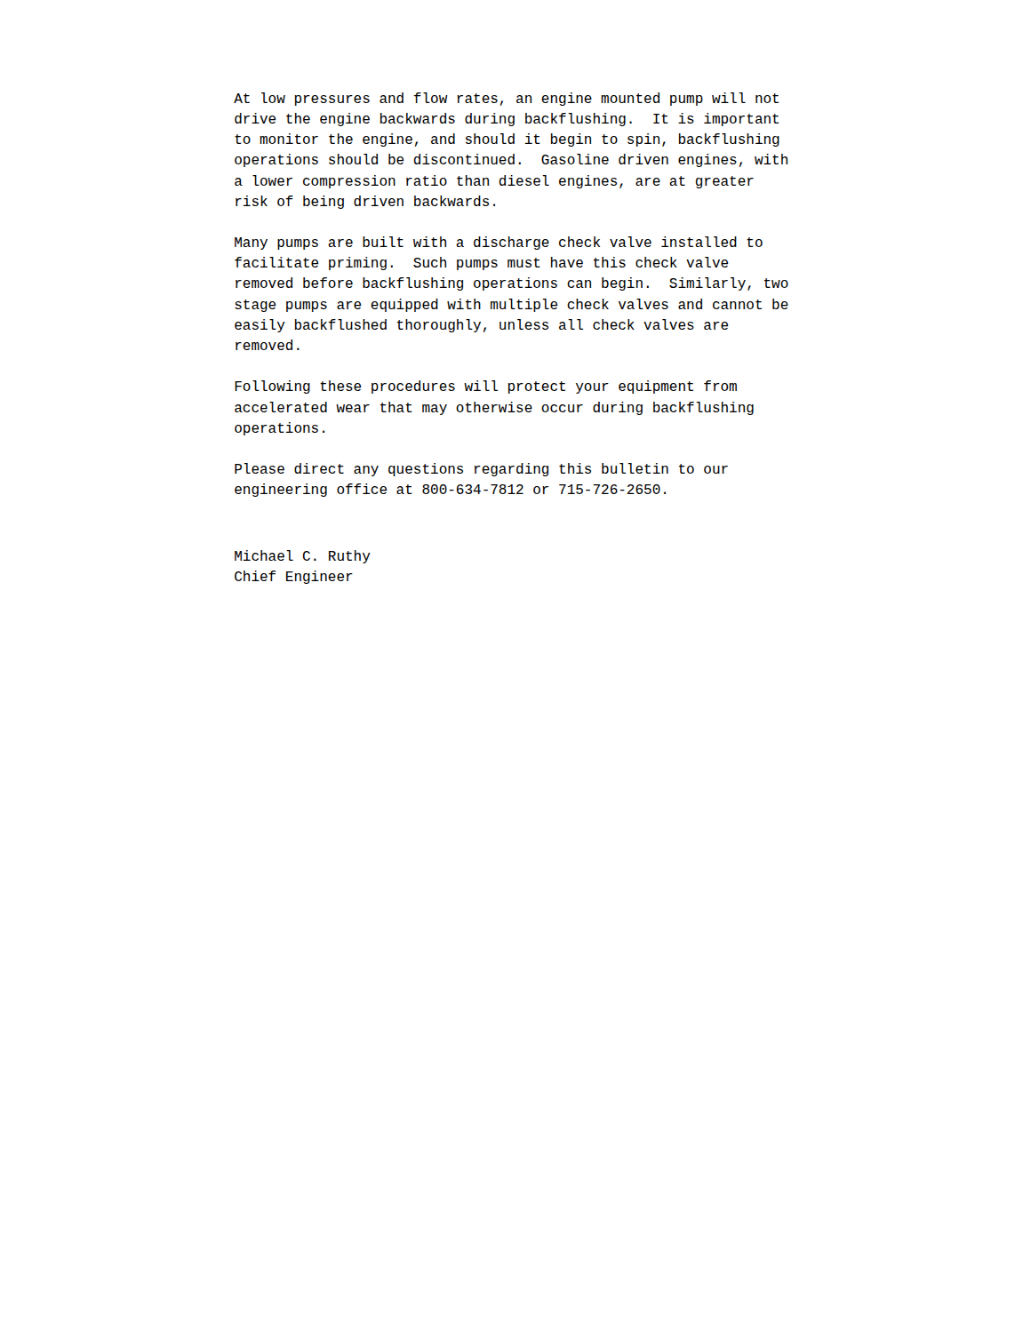At low pressures and flow rates, an engine mounted pump will not drive the engine backwards during backflushing. It is important to monitor the engine, and should it begin to spin, backflushing operations should be discontinued. Gasoline driven engines, with a lower compression ratio than diesel engines, are at greater risk of being driven backwards.
Many pumps are built with a discharge check valve installed to facilitate priming. Such pumps must have this check valve removed before backflushing operations can begin. Similarly, two stage pumps are equipped with multiple check valves and cannot be easily backflushed thoroughly, unless all check valves are removed.
Following these procedures will protect your equipment from accelerated wear that may otherwise occur during backflushing operations.
Please direct any questions regarding this bulletin to our engineering office at 800-634-7812 or 715-726-2650.
Michael C. Ruthy Chief Engineer